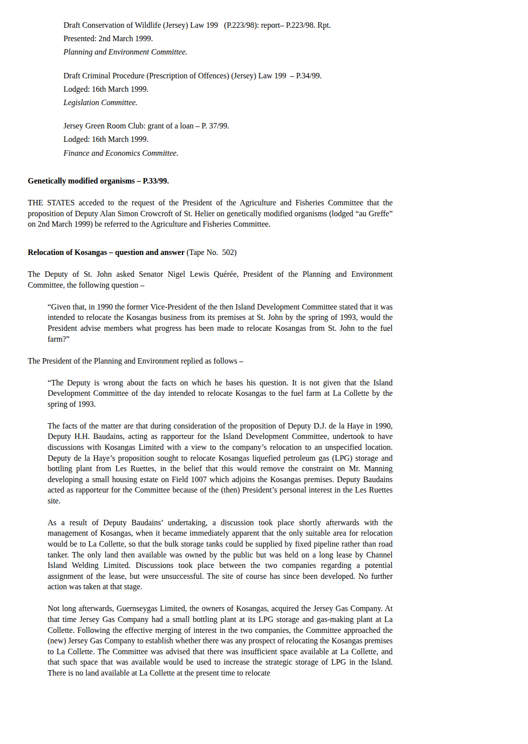Draft Conservation of Wildlife (Jersey) Law 199 (P.223/98): report– P.223/98. Rpt.
Presented: 2nd March 1999.
Planning and Environment Committee.
Draft Criminal Procedure (Prescription of Offences) (Jersey) Law 199 – P.34/99.
Lodged: 16th March 1999.
Legislation Committee.
Jersey Green Room Club: grant of a loan – P. 37/99.
Lodged: 16th March 1999.
Finance and Economics Committee.
Genetically modified organisms – P.33/99.
THE STATES acceded to the request of the President of the Agriculture and Fisheries Committee that the proposition of Deputy Alan Simon Crowcroft of St. Helier on genetically modified organisms (lodged “au Greffe” on 2nd March 1999) be referred to the Agriculture and Fisheries Committee.
Relocation of Kosangas – question and answer (Tape No. 502)
The Deputy of St. John asked Senator Nigel Lewis Quérée, President of the Planning and Environment Committee, the following question –
“Given that, in 1990 the former Vice-President of the then Island Development Committee stated that it was intended to relocate the Kosangas business from its premises at St. John by the spring of 1993, would the President advise members what progress has been made to relocate Kosangas from St. John to the fuel farm?”
The President of the Planning and Environment replied as follows –
“The Deputy is wrong about the facts on which he bases his question. It is not given that the Island Development Committee of the day intended to relocate Kosangas to the fuel farm at La Collette by the spring of 1993.
The facts of the matter are that during consideration of the proposition of Deputy D.J. de la Haye in 1990, Deputy H.H. Baudains, acting as rapporteur for the Island Development Committee, undertook to have discussions with Kosangas Limited with a view to the company’s relocation to an unspecified location. Deputy de la Haye’s proposition sought to relocate Kosangas liquefied petroleum gas (LPG) storage and bottling plant from Les Ruettes, in the belief that this would remove the constraint on Mr. Manning developing a small housing estate on Field 1007 which adjoins the Kosangas premises. Deputy Baudains acted as rapporteur for the Committee because of the (then) President’s personal interest in the Les Ruettes site.
As a result of Deputy Baudains’ undertaking, a discussion took place shortly afterwards with the management of Kosangas, when it became immediately apparent that the only suitable area for relocation would be to La Collette, so that the bulk storage tanks could be supplied by fixed pipeline rather than road tanker. The only land then available was owned by the public but was held on a long lease by Channel Island Welding Limited. Discussions took place between the two companies regarding a potential assignment of the lease, but were unsuccessful. The site of course has since been developed. No further action was taken at that stage.
Not long afterwards, Guernseygas Limited, the owners of Kosangas, acquired the Jersey Gas Company. At that time Jersey Gas Company had a small bottling plant at its LPG storage and gas-making plant at La Collette. Following the effective merging of interest in the two companies, the Committee approached the (new) Jersey Gas Company to establish whether there was any prospect of relocating the Kosangas premises to La Collette. The Committee was advised that there was insufficient space available at La Collette, and that such space that was available would be used to increase the strategic storage of LPG in the Island. There is no land available at La Collette at the present time to relocate